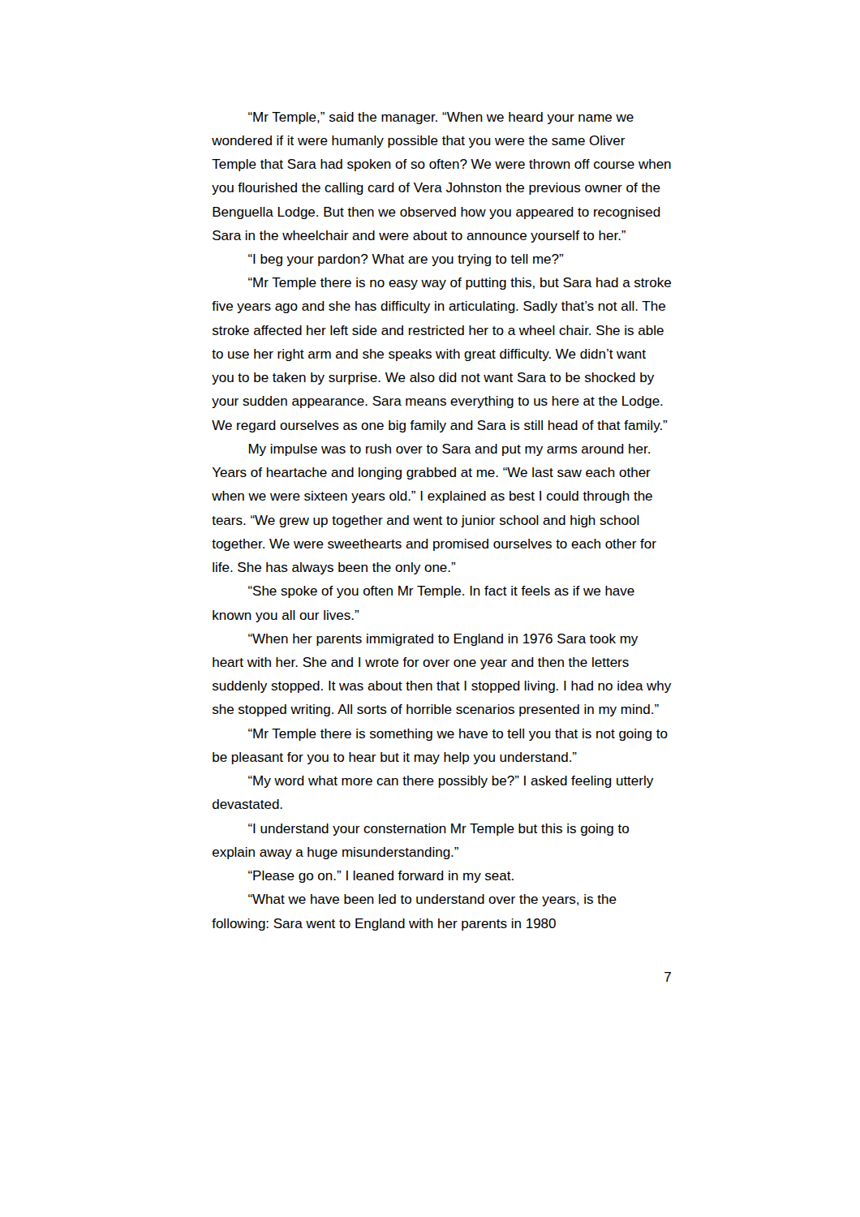“Mr Temple,” said the manager. “When we heard your name we wondered if it were humanly possible that you were the same Oliver Temple that Sara had spoken of so often? We were thrown off course when you flourished the calling card of Vera Johnston the previous owner of the Benguella Lodge. But then we observed how you appeared to recognised Sara in the wheelchair and were about to announce yourself to her.”
“I beg your pardon? What are you trying to tell me?”
“Mr Temple there is no easy way of putting this, but Sara had a stroke five years ago and she has difficulty in articulating. Sadly that’s not all. The stroke affected her left side and restricted her to a wheel chair. She is able to use her right arm and she speaks with great difficulty. We didn’t want you to be taken by surprise. We also did not want Sara to be shocked by your sudden appearance. Sara means everything to us here at the Lodge. We regard ourselves as one big family and Sara is still head of that family.”
My impulse was to rush over to Sara and put my arms around her. Years of heartache and longing grabbed at me. “We last saw each other when we were sixteen years old.” I explained as best I could through the tears. “We grew up together and went to junior school and high school together. We were sweethearts and promised ourselves to each other for life. She has always been the only one.”
“She spoke of you often Mr Temple. In fact it feels as if we have known you all our lives.”
“When her parents immigrated to England in 1976 Sara took my heart with her. She and I wrote for over one year and then the letters suddenly stopped. It was about then that I stopped living. I had no idea why she stopped writing. All sorts of horrible scenarios presented in my mind.”
“Mr Temple there is something we have to tell you that is not going to be pleasant for you to hear but it may help you understand.”
“My word what more can there possibly be?” I asked feeling utterly devastated.
“I understand your consternation Mr Temple but this is going to explain away a huge misunderstanding.”
“Please go on.” I leaned forward in my seat.
“What we have been led to understand over the years, is the following: Sara went to England with her parents in 1980
7